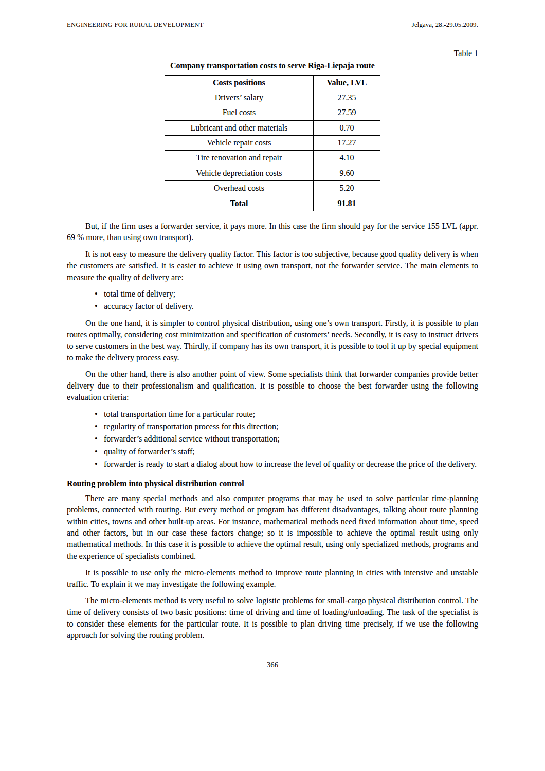ENGINEERING FOR RURAL DEVELOPMENT
Jelgava, 28.-29.05.2009.
Table 1
Company transportation costs to serve Riga-Liepaja route
| Costs positions | Value, LVL |
| --- | --- |
| Drivers’ salary | 27.35 |
| Fuel costs | 27.59 |
| Lubricant and other materials | 0.70 |
| Vehicle repair costs | 17.27 |
| Tire renovation and repair | 4.10 |
| Vehicle depreciation costs | 9.60 |
| Overhead costs | 5.20 |
| Total | 91.81 |
But, if the firm uses a forwarder service, it pays more. In this case the firm should pay for the service 155 LVL (appr. 69 % more, than using own transport).
It is not easy to measure the delivery quality factor. This factor is too subjective, because good quality delivery is when the customers are satisfied. It is easier to achieve it using own transport, not the forwarder service. The main elements to measure the quality of delivery are:
total time of delivery;
accuracy factor of delivery.
On the one hand, it is simpler to control physical distribution, using one’s own transport. Firstly, it is possible to plan routes optimally, considering cost minimization and specification of customers’ needs. Secondly, it is easy to instruct drivers to serve customers in the best way. Thirdly, if company has its own transport, it is possible to tool it up by special equipment to make the delivery process easy.
On the other hand, there is also another point of view. Some specialists think that forwarder companies provide better delivery due to their professionalism and qualification. It is possible to choose the best forwarder using the following evaluation criteria:
total transportation time for a particular route;
regularity of transportation process for this direction;
forwarder’s additional service without transportation;
quality of forwarder’s staff;
forwarder is ready to start a dialog about how to increase the level of quality or decrease the price of the delivery.
Routing problem into physical distribution control
There are many special methods and also computer programs that may be used to solve particular time-planning problems, connected with routing. But every method or program has different disadvantages, talking about route planning within cities, towns and other built-up areas. For instance, mathematical methods need fixed information about time, speed and other factors, but in our case these factors change; so it is impossible to achieve the optimal result using only mathematical methods. In this case it is possible to achieve the optimal result, using only specialized methods, programs and the experience of specialists combined.
It is possible to use only the micro-elements method to improve route planning in cities with intensive and unstable traffic. To explain it we may investigate the following example.
The micro-elements method is very useful to solve logistic problems for small-cargo physical distribution control. The time of delivery consists of two basic positions: time of driving and time of loading/unloading. The task of the specialist is to consider these elements for the particular route. It is possible to plan driving time precisely, if we use the following approach for solving the routing problem.
366